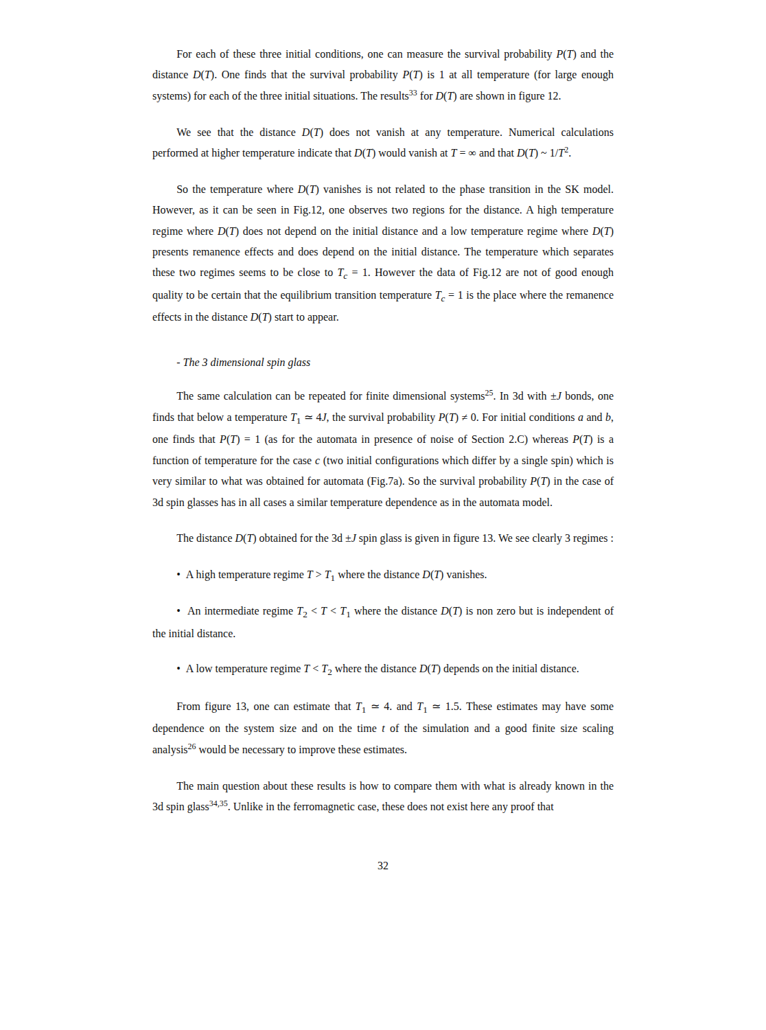For each of these three initial conditions, one can measure the survival probability P(T) and the distance D(T). One finds that the survival probability P(T) is 1 at all temperature (for large enough systems) for each of the three initial situations. The results33 for D(T) are shown in figure 12.
We see that the distance D(T) does not vanish at any temperature. Numerical calculations performed at higher temperature indicate that D(T) would vanish at T = ∞ and that D(T) ~ 1/T2.
So the temperature where D(T) vanishes is not related to the phase transition in the SK model. However, as it can be seen in Fig.12, one observes two regions for the distance. A high temperature regime where D(T) does not depend on the initial distance and a low temperature regime where D(T) presents remanence effects and does depend on the initial distance. The temperature which separates these two regimes seems to be close to Tc = 1. However the data of Fig.12 are not of good enough quality to be certain that the equilibrium transition temperature Tc = 1 is the place where the remanence effects in the distance D(T) start to appear.
- The 3 dimensional spin glass
The same calculation can be repeated for finite dimensional systems25. In 3d with ±J bonds, one finds that below a temperature T1 ≃ 4J, the survival probability P(T) ≠ 0. For initial conditions a and b, one finds that P(T) = 1 (as for the automata in presence of noise of Section 2.C) whereas P(T) is a function of temperature for the case c (two initial configurations which differ by a single spin) which is very similar to what was obtained for automata (Fig.7a). So the survival probability P(T) in the case of 3d spin glasses has in all cases a similar temperature dependence as in the automata model.
The distance D(T) obtained for the 3d ±J spin glass is given in figure 13. We see clearly 3 regimes :
A high temperature regime T > T1 where the distance D(T) vanishes.
An intermediate regime T2 < T < T1 where the distance D(T) is non zero but is independent of the initial distance.
A low temperature regime T < T2 where the distance D(T) depends on the initial distance.
From figure 13, one can estimate that T1 ≃ 4. and T1 ≃ 1.5. These estimates may have some dependence on the system size and on the time t of the simulation and a good finite size scaling analysis26 would be necessary to improve these estimates.
The main question about these results is how to compare them with what is already known in the 3d spin glass34,35. Unlike in the ferromagnetic case, these does not exist here any proof that
32